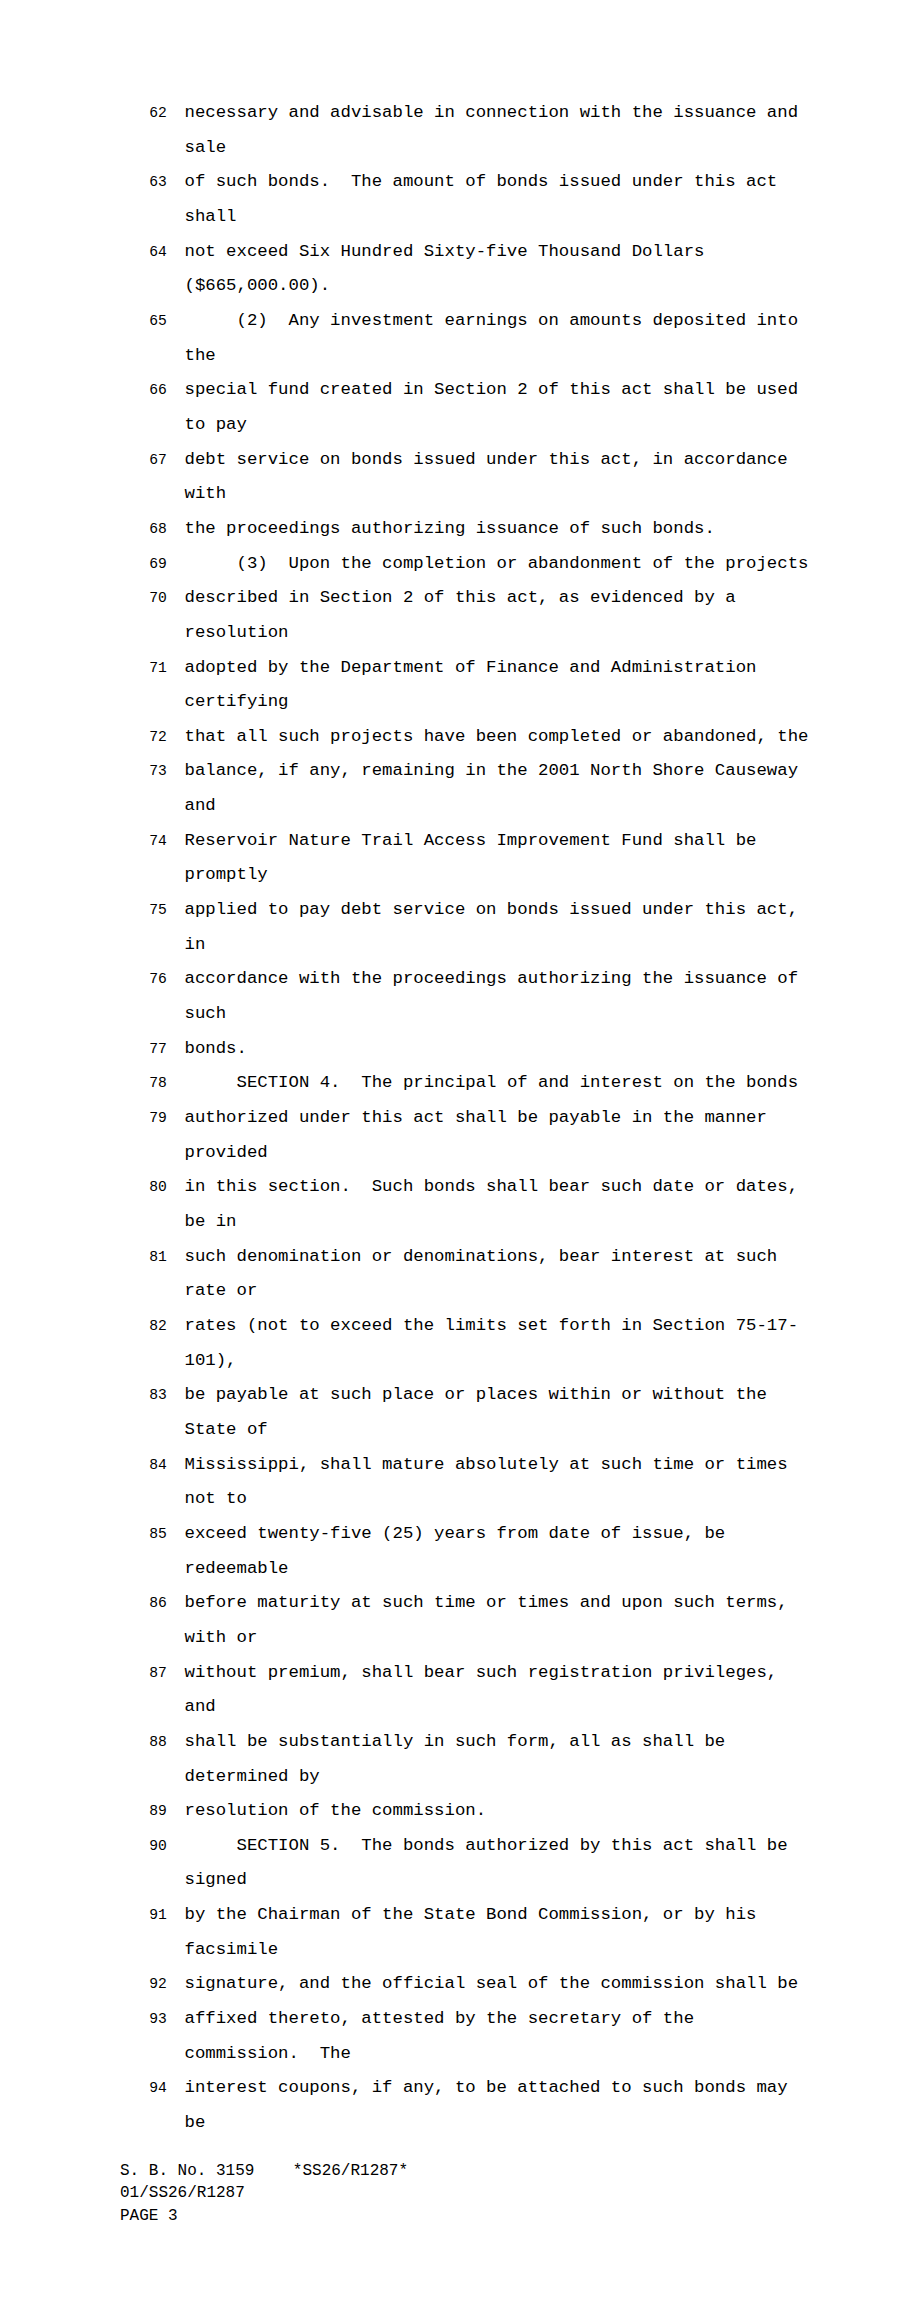62 necessary and advisable in connection with the issuance and sale
63 of such bonds. The amount of bonds issued under this act shall
64 not exceed Six Hundred Sixty-five Thousand Dollars ($665,000.00).
65 (2) Any investment earnings on amounts deposited into the
66 special fund created in Section 2 of this act shall be used to pay
67 debt service on bonds issued under this act, in accordance with
68 the proceedings authorizing issuance of such bonds.
69 (3) Upon the completion or abandonment of the projects
70 described in Section 2 of this act, as evidenced by a resolution
71 adopted by the Department of Finance and Administration certifying
72 that all such projects have been completed or abandoned, the
73 balance, if any, remaining in the 2001 North Shore Causeway and
74 Reservoir Nature Trail Access Improvement Fund shall be promptly
75 applied to pay debt service on bonds issued under this act, in
76 accordance with the proceedings authorizing the issuance of such
77 bonds.
78 SECTION 4. The principal of and interest on the bonds
79 authorized under this act shall be payable in the manner provided
80 in this section. Such bonds shall bear such date or dates, be in
81 such denomination or denominations, bear interest at such rate or
82 rates (not to exceed the limits set forth in Section 75-17-101),
83 be payable at such place or places within or without the State of
84 Mississippi, shall mature absolutely at such time or times not to
85 exceed twenty-five (25) years from date of issue, be redeemable
86 before maturity at such time or times and upon such terms, with or
87 without premium, shall bear such registration privileges, and
88 shall be substantially in such form, all as shall be determined by
89 resolution of the commission.
90 SECTION 5. The bonds authorized by this act shall be signed
91 by the Chairman of the State Bond Commission, or by his facsimile
92 signature, and the official seal of the commission shall be
93 affixed thereto, attested by the secretary of the commission. The
94 interest coupons, if any, to be attached to such bonds may be
S. B. No. 3159 *SS26/R1287*
01/SS26/R1287
PAGE 3